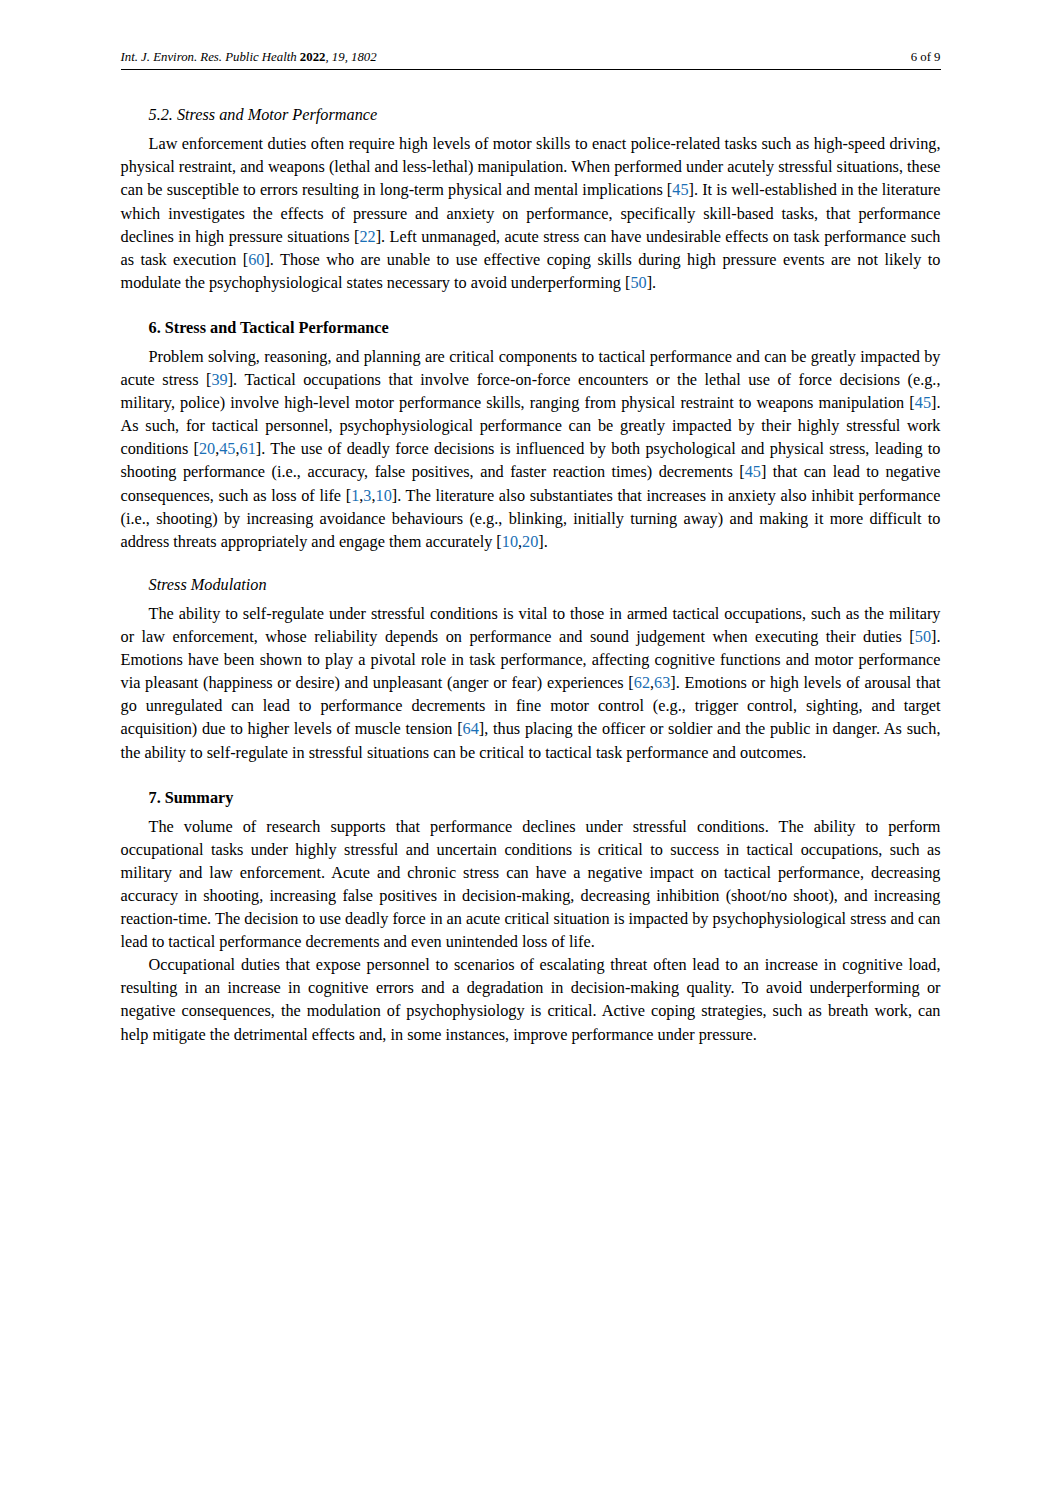Int. J. Environ. Res. Public Health 2022, 19, 1802 6 of 9
5.2. Stress and Motor Performance
Law enforcement duties often require high levels of motor skills to enact police-related tasks such as high-speed driving, physical restraint, and weapons (lethal and less-lethal) manipulation. When performed under acutely stressful situations, these can be susceptible to errors resulting in long-term physical and mental implications [45]. It is well-established in the literature which investigates the effects of pressure and anxiety on performance, specifically skill-based tasks, that performance declines in high pressure situations [22]. Left unmanaged, acute stress can have undesirable effects on task performance such as task execution [60]. Those who are unable to use effective coping skills during high pressure events are not likely to modulate the psychophysiological states necessary to avoid underperforming [50].
6. Stress and Tactical Performance
Problem solving, reasoning, and planning are critical components to tactical performance and can be greatly impacted by acute stress [39]. Tactical occupations that involve force-on-force encounters or the lethal use of force decisions (e.g., military, police) involve high-level motor performance skills, ranging from physical restraint to weapons manipulation [45]. As such, for tactical personnel, psychophysiological performance can be greatly impacted by their highly stressful work conditions [20,45,61]. The use of deadly force decisions is influenced by both psychological and physical stress, leading to shooting performance (i.e., accuracy, false positives, and faster reaction times) decrements [45] that can lead to negative consequences, such as loss of life [1,3,10]. The literature also substantiates that increases in anxiety also inhibit performance (i.e., shooting) by increasing avoidance behaviours (e.g., blinking, initially turning away) and making it more difficult to address threats appropriately and engage them accurately [10,20].
Stress Modulation
The ability to self-regulate under stressful conditions is vital to those in armed tactical occupations, such as the military or law enforcement, whose reliability depends on performance and sound judgement when executing their duties [50]. Emotions have been shown to play a pivotal role in task performance, affecting cognitive functions and motor performance via pleasant (happiness or desire) and unpleasant (anger or fear) experiences [62,63]. Emotions or high levels of arousal that go unregulated can lead to performance decrements in fine motor control (e.g., trigger control, sighting, and target acquisition) due to higher levels of muscle tension [64], thus placing the officer or soldier and the public in danger. As such, the ability to self-regulate in stressful situations can be critical to tactical task performance and outcomes.
7. Summary
The volume of research supports that performance declines under stressful conditions. The ability to perform occupational tasks under highly stressful and uncertain conditions is critical to success in tactical occupations, such as military and law enforcement. Acute and chronic stress can have a negative impact on tactical performance, decreasing accuracy in shooting, increasing false positives in decision-making, decreasing inhibition (shoot/no shoot), and increasing reaction-time. The decision to use deadly force in an acute critical situation is impacted by psychophysiological stress and can lead to tactical performance decrements and even unintended loss of life.
Occupational duties that expose personnel to scenarios of escalating threat often lead to an increase in cognitive load, resulting in an increase in cognitive errors and a degradation in decision-making quality. To avoid underperforming or negative consequences, the modulation of psychophysiology is critical. Active coping strategies, such as breath work, can help mitigate the detrimental effects and, in some instances, improve performance under pressure.